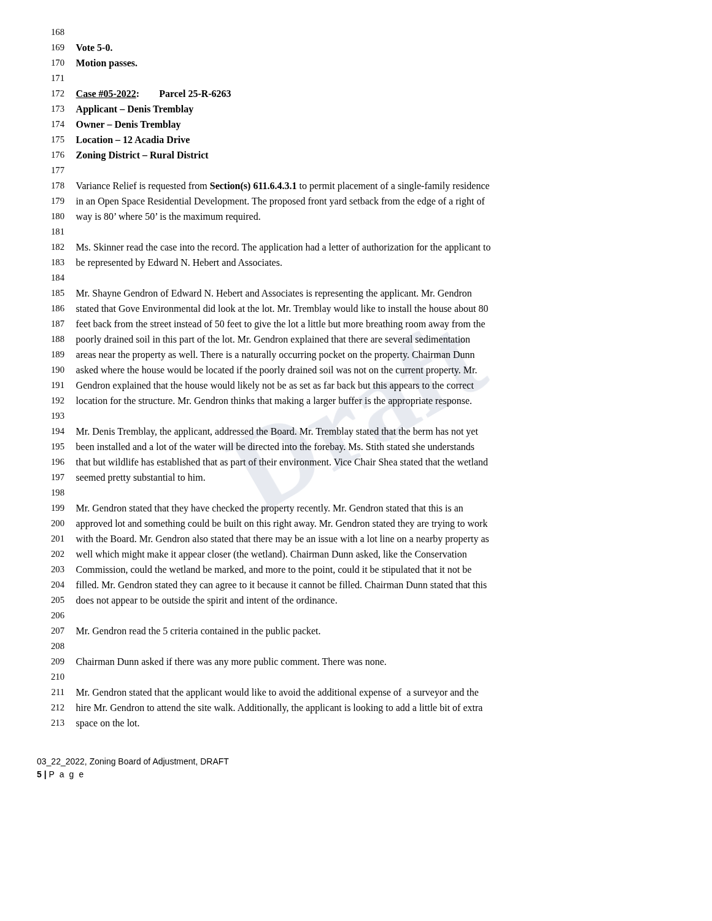Draft
| 168 | |
| 169 | Vote 5-0. |
| 170 | Motion passes. |
| 171 | |
| 172 | Case #05-2022 : Parcel 25-R-6263 |
| 173 | Applicant – Denis Tremblay |
| 174 | Owner – Denis Tremblay |
| 175 | Location – 12 Acadia Drive |
| 176 | Zoning District – Rural District |
| 177 | |
| 178 | Variance Relief is requested from Section(s) 611.6.4.3.1 to permit placement of a single-family residence |
| 179 | in an Open Space Residential Development. The proposed front yard setback from the edge of a right of |
| 180 | way is 80’ where 50’ is the maximum required. |
| 181 | |
| 182 | Ms. Skinner read the case into the record. The application had a letter of authorization for the applicant to |
| 183 | be represented by Edward N. Hebert and Associates. |
| 184 | |
| 185 | Mr. Shayne Gendron of Edward N. Hebert and Associates is representing the applicant. Mr. Gendron |
| 186 | stated that Gove Environmental did look at the lot. Mr. Tremblay would like to install the house about 80 |
| 187 | feet back from the street instead of 50 feet to give the lot a little but more breathing room away from the |
| 188 | poorly drained soil in this part of the lot. Mr. Gendron explained that there are several sedimentation |
| 189 | areas near the property as well. There is a naturally occurring pocket on the property. Chairman Dunn |
| 190 | asked where the house would be located if the poorly drained soil was not on the current property. Mr. |
| 191 | Gendron explained that the house would likely not be as set as far back but this appears to the correct |
| 192 | location for the structure. Mr. Gendron thinks that making a larger buffer is the appropriate response. |
| 193 | |
| 194 | Mr. Denis Tremblay, the applicant, addressed the Board. Mr. Tremblay stated that the berm has not yet |
| 195 | been installed and a lot of the water will be directed into the forebay. Ms. Stith stated she understands |
| 196 | that but wildlife has established that as part of their environment. Vice Chair Shea stated that the wetland |
| 197 | seemed pretty substantial to him. |
| 198 | |
| 199 | Mr. Gendron stated that they have checked the property recently. Mr. Gendron stated that this is an |
| 200 | approved lot and something could be built on this right away. Mr. Gendron stated they are trying to work |
| 201 | with the Board. Mr. Gendron also stated that there may be an issue with a lot line on a nearby property as |
| 202 | well which might make it appear closer (the wetland). Chairman Dunn asked, like the Conservation |
| 203 | Commission, could the wetland be marked, and more to the point, could it be stipulated that it not be |
| 204 | filled. Mr. Gendron stated they can agree to it because it cannot be filled. Chairman Dunn stated that this |
| 205 | does not appear to be outside the spirit and intent of the ordinance. |
| 206 | |
| 207 | Mr. Gendron read the 5 criteria contained in the public packet. |
| 208 | |
| 209 | Chairman Dunn asked if there was any more public comment. There was none. |
| 210 | |
| 211 | Mr. Gendron stated that the applicant would like to avoid the additional expense of a surveyor and the |
| 212 | hire Mr. Gendron to attend the site walk. Additionally, the applicant is looking to add a little bit of extra |
| 213 | space on the lot. |
03_22_2022, Zoning Board of Adjustment, DRAFT
5 | P a g e